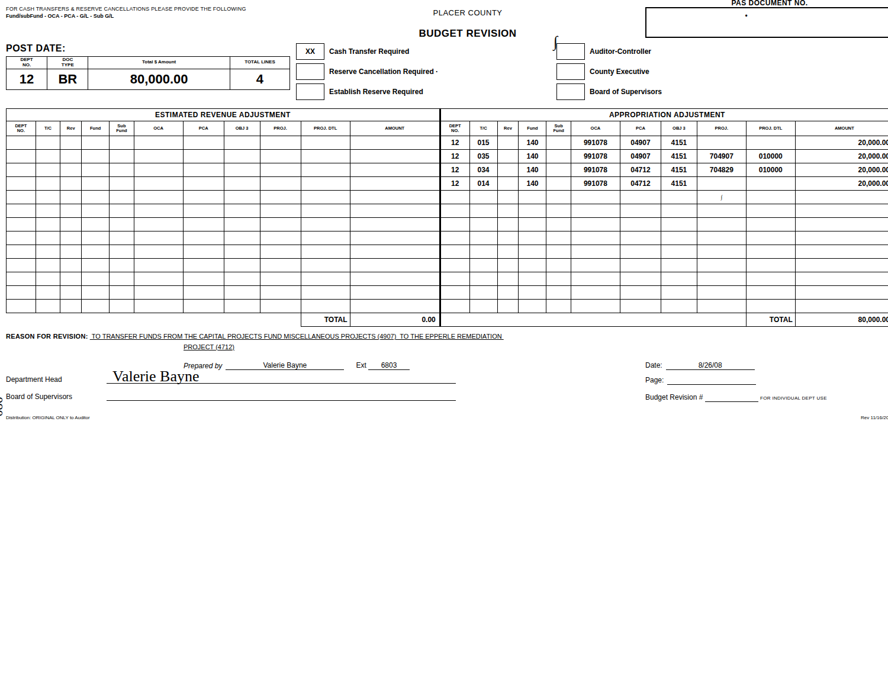FOR CASH TRANSFERS & RESERVE CANCELLATIONS PLEASE PROVIDE THE FOLLOWING
Fund/subFund - OCA - PCA - G/L - Sub G/L
PLACER COUNTY
BUDGET REVISION
PAS DOCUMENT NO.
•
POST DATE:
| DEPT NO. | DOC TYPE | Total $ Amount | TOTAL LINES |
| --- | --- | --- | --- |
| 12 | BR | 80,000.00 | 4 |
XX
Cash Transfer Required
Reserve Cancellation Required ·
Establish Reserve Required
∫
Auditor-Controller
County Executive
Board of Supervisors
| ESTIMATED REVENUE ADJUSTMENT | APPROPRIATION ADJUSTMENT |
| --- | --- |
| DEPT NO. | T/C | Rev | Fund | Sub Fund | OCA | PCA | OBJ 3 | PROJ. | PROJ. DTL | AMOUNT | DEPT NO. | T/C | Rev | Fund | Sub Fund | OCA | PCA | OBJ 3 | PROJ. | PROJ. DTL | AMOUNT |
| | | | | | | | | | | | 12 | 015 | | 140 | | 991078 | 04907 | 4151 | | | 20,000.00 |
| | | | | | | | | | | | 12 | 035 | | 140 | | 991078 | 04907 | 4151 | 704907 | 010000 | 20,000.00 |
| | | | | | | | | | | | 12 | 034 | | 140 | | 991078 | 04712 | 4151 | 704829 | 010000 | 20,000.00 |
| | | | | | | | | | | | 12 | 014 | | 140 | | 991078 | 04712 | 4151 | | | 20,000.00 |
| | | | | | | | | | | | | | | | | | | | ∫ | | |
| | TOTAL | 0.00 | | TOTAL | 80,000.00 |
REASON FOR REVISION: TO TRANSFER FUNDS FROM THE CAPITAL PROJECTS FUND MISCELLANEOUS PROJECTS (4907) TO THE EPPERLE REMEDIATION
PROJECT (4712)
Prepared by
Valerie Bayne
Ext 6803
Department Head
Valerie Bayne
Board of Supervisors
Date:8/26/08
Page:
Budget Revision # FOR INDIVIDUAL DEPT USE
Distribution: ORIGINAL ONLY to Auditor
Rev 11/16/2004
086